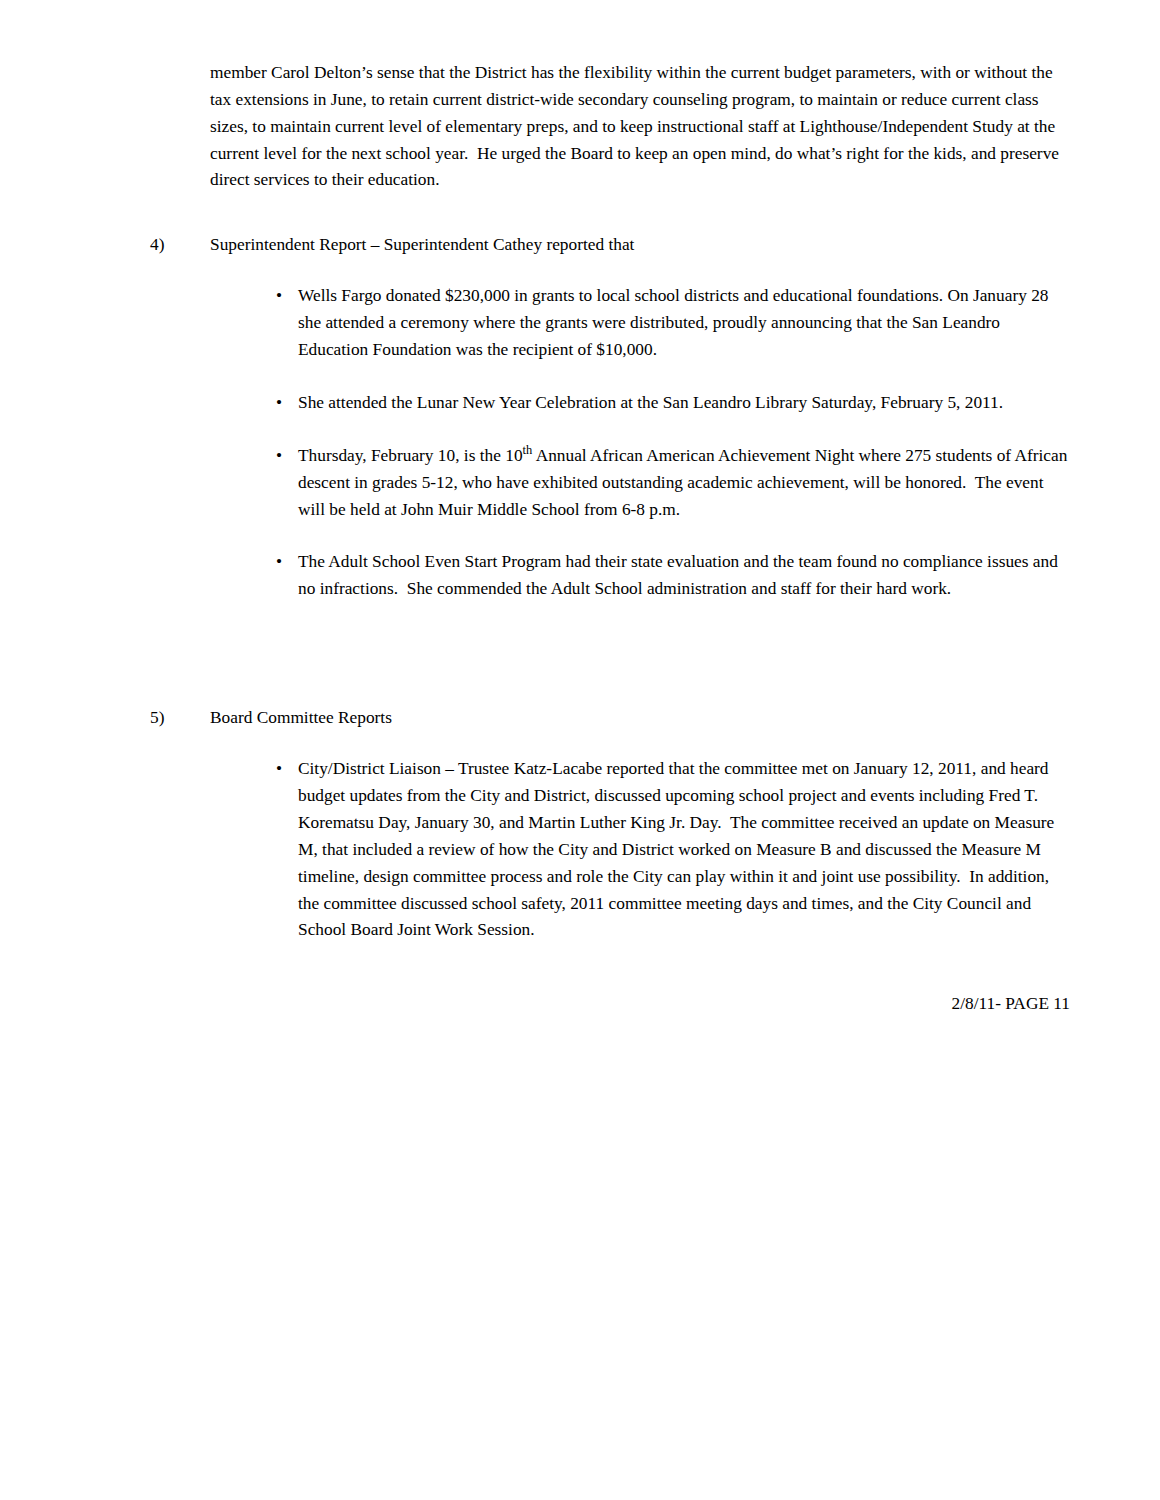member Carol Delton’s sense that the District has the flexibility within the current budget parameters, with or without the tax extensions in June, to retain current district-wide secondary counseling program, to maintain or reduce current class sizes, to maintain current level of elementary preps, and to keep instructional staff at Lighthouse/Independent Study at the current level for the next school year. He urged the Board to keep an open mind, do what’s right for the kids, and preserve direct services to their education.
4)
Superintendent Report – Superintendent Cathey reported that
Wells Fargo donated $230,000 in grants to local school districts and educational foundations. On January 28 she attended a ceremony where the grants were distributed, proudly announcing that the San Leandro Education Foundation was the recipient of $10,000.
She attended the Lunar New Year Celebration at the San Leandro Library Saturday, February 5, 2011.
Thursday, February 10, is the 10th Annual African American Achievement Night where 275 students of African descent in grades 5-12, who have exhibited outstanding academic achievement, will be honored. The event will be held at John Muir Middle School from 6-8 p.m.
The Adult School Even Start Program had their state evaluation and the team found no compliance issues and no infractions. She commended the Adult School administration and staff for their hard work.
5)
Board Committee Reports
City/District Liaison – Trustee Katz-Lacabe reported that the committee met on January 12, 2011, and heard budget updates from the City and District, discussed upcoming school project and events including Fred T. Korematsu Day, January 30, and Martin Luther King Jr. Day. The committee received an update on Measure M, that included a review of how the City and District worked on Measure B and discussed the Measure M timeline, design committee process and role the City can play within it and joint use possibility. In addition, the committee discussed school safety, 2011 committee meeting days and times, and the City Council and School Board Joint Work Session.
2/8/11- PAGE 11